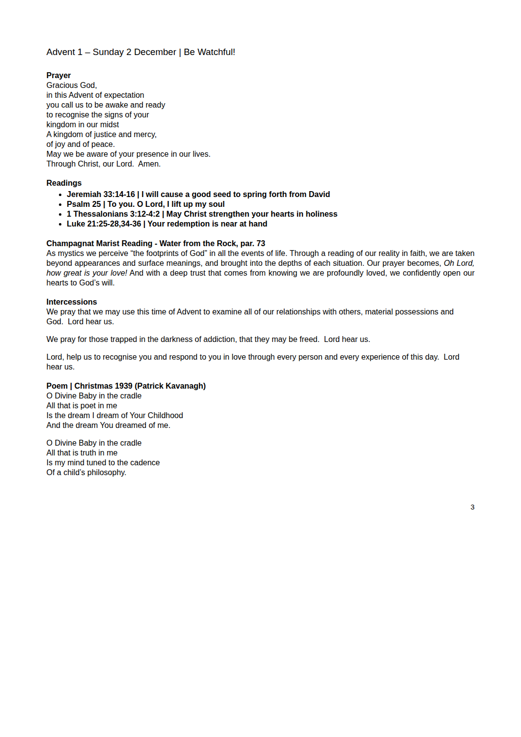Advent 1 – Sunday 2 December | Be Watchful!
Prayer
Gracious God,
in this Advent of expectation
you call us to be awake and ready
to recognise the signs of your
kingdom in our midst
A kingdom of justice and mercy,
of joy and of peace.
May we be aware of your presence in our lives.
Through Christ, our Lord. Amen.
Readings
Jeremiah 33:14-16 | I will cause a good seed to spring forth from David
Psalm 25 | To you. O Lord, I lift up my soul
1 Thessalonians 3:12-4:2 | May Christ strengthen your hearts in holiness
Luke 21:25-28,34-36 | Your redemption is near at hand
Champagnat Marist Reading - Water from the Rock, par. 73
As mystics we perceive “the footprints of God” in all the events of life. Through a reading of our reality in faith, we are taken beyond appearances and surface meanings, and brought into the depths of each situation. Our prayer becomes, Oh Lord, how great is your love! And with a deep trust that comes from knowing we are profoundly loved, we confidently open our hearts to God’s will.
Intercessions
We pray that we may use this time of Advent to examine all of our relationships with others, material possessions and God. Lord hear us.
We pray for those trapped in the darkness of addiction, that they may be freed. Lord hear us.
Lord, help us to recognise you and respond to you in love through every person and every experience of this day. Lord hear us.
Poem | Christmas 1939 (Patrick Kavanagh)
O Divine Baby in the cradle
All that is poet in me
Is the dream I dream of Your Childhood
And the dream You dreamed of me.
O Divine Baby in the cradle
All that is truth in me
Is my mind tuned to the cadence
Of a child’s philosophy.
3